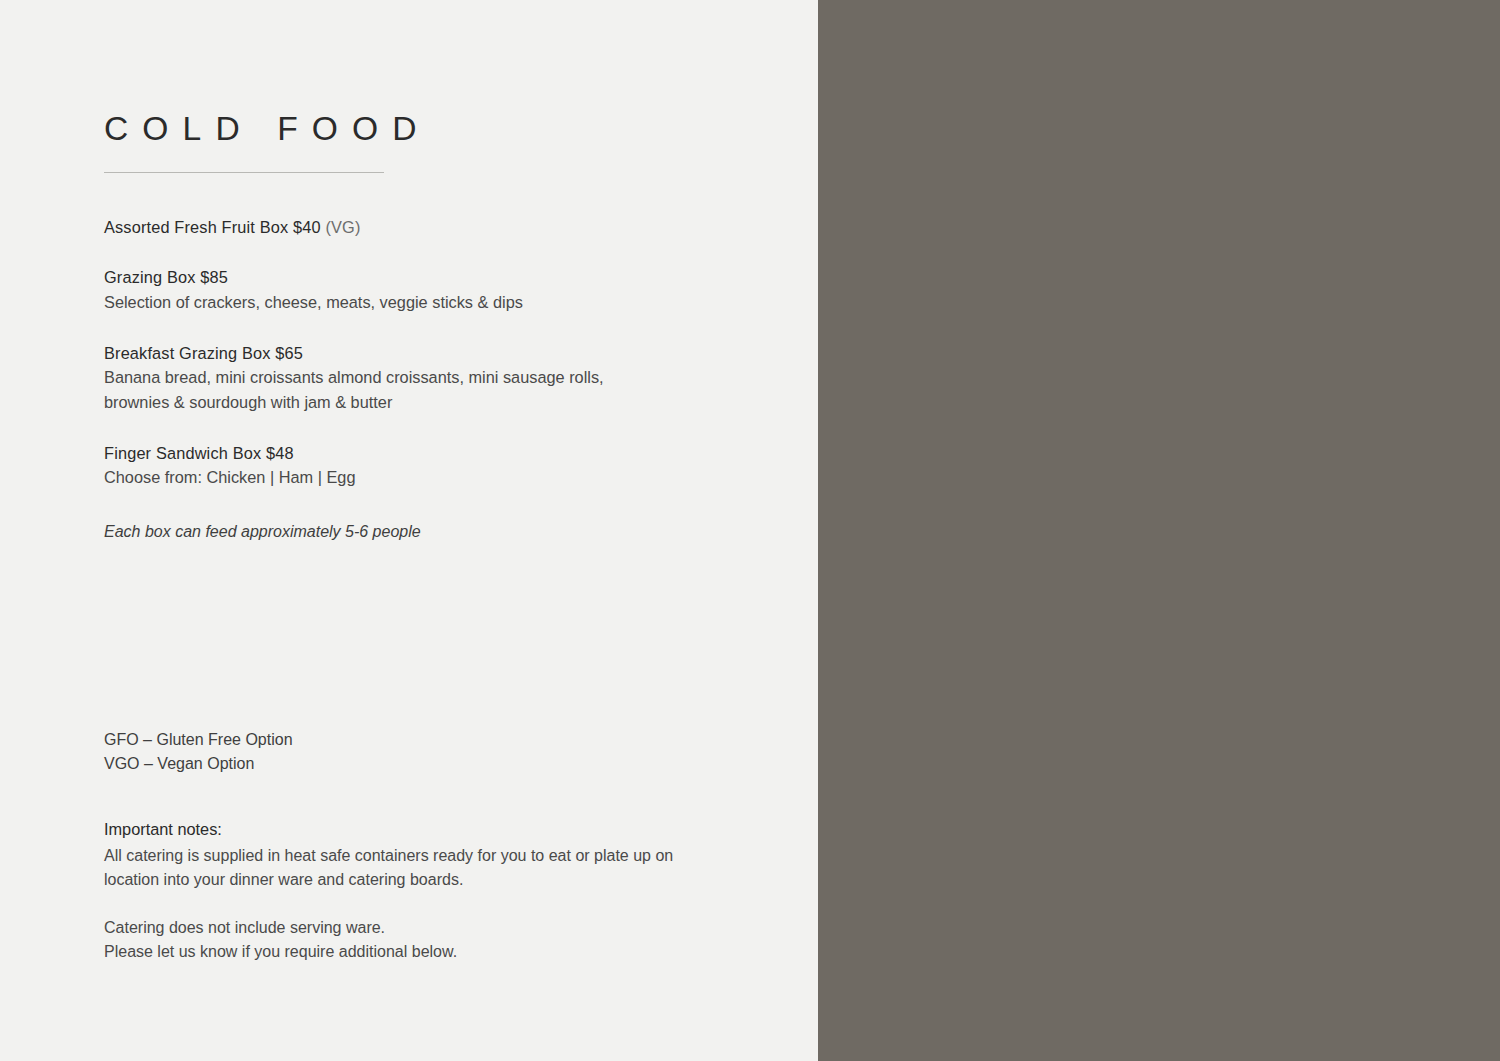Cold Food
Assorted Fresh Fruit Box $40 (VG)
Grazing Box $85
Selection of crackers, cheese, meats, veggie sticks & dips
Breakfast Grazing Box $65
Banana bread, mini croissants almond croissants, mini sausage rolls, brownies & sourdough with jam & butter
Finger Sandwich Box $48
Choose from: Chicken | Ham | Egg
Each box can feed approximately 5-6 people
GFO – Gluten Free Option
VGO – Vegan Option
Important notes:
All catering is supplied in heat safe containers ready for you to eat or plate up on location into your dinner ware and catering boards.
Catering does not include serving ware.
Please let us know if you require additional below.